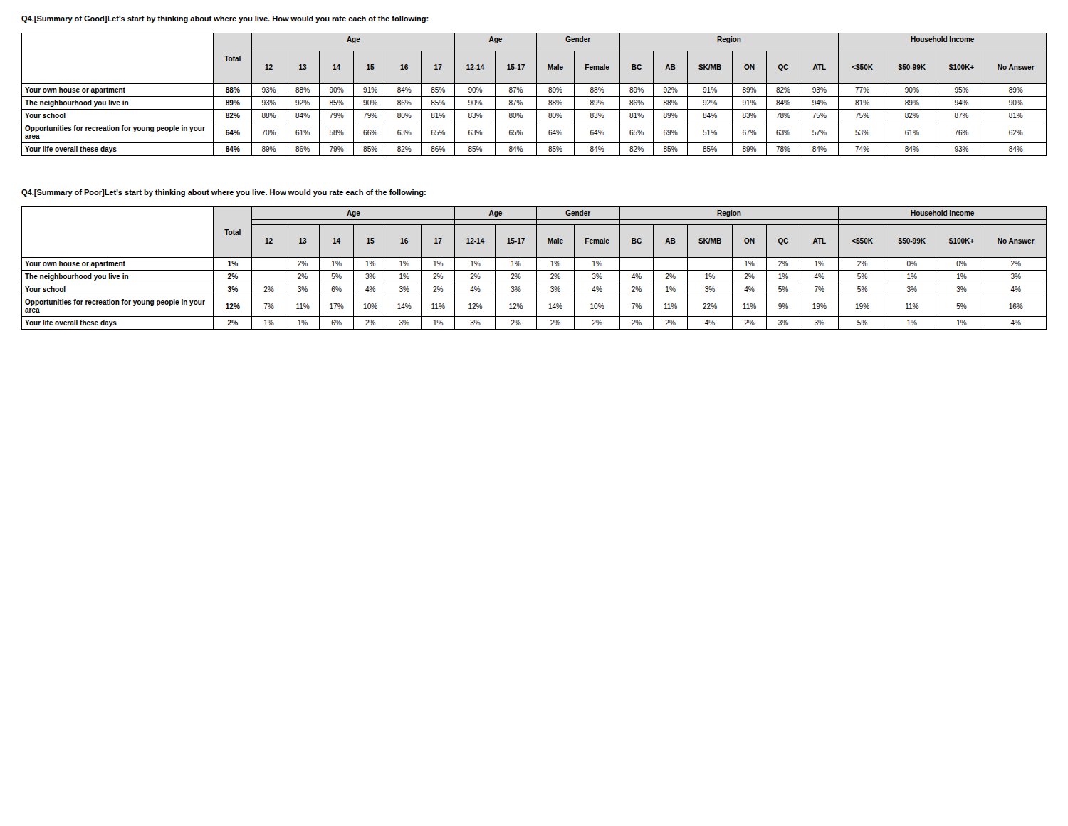Q4.[Summary of Good]Let's start by thinking about where you live. How would you rate each of the following:
| | Total | Age | Age | Gender | Region | Household Income |
| --- | --- | --- | --- | --- | --- | --- |
| 12 | 13 | 14 | 15 | 16 | 17 | 12-14 | 15-17 | Male | Female | BC | AB | SK/MB | ON | QC | ATL | <$50K | $50-99K | $100K+ | No Answer |
| Your own house or apartment | 88% | 93% | 88% | 90% | 91% | 84% | 85% | 90% | 87% | 89% | 88% | 89% | 92% | 91% | 89% | 82% | 93% | 77% | 90% | 95% | 89% |
| The neighbourhood you live in | 89% | 93% | 92% | 85% | 90% | 86% | 85% | 90% | 87% | 88% | 89% | 86% | 88% | 92% | 91% | 84% | 94% | 81% | 89% | 94% | 90% |
| Your school | 82% | 88% | 84% | 79% | 79% | 80% | 81% | 83% | 80% | 80% | 83% | 81% | 89% | 84% | 83% | 78% | 75% | 75% | 82% | 87% | 81% |
| Opportunities for recreation for young people in your area | 64% | 70% | 61% | 58% | 66% | 63% | 65% | 63% | 65% | 64% | 64% | 65% | 69% | 51% | 67% | 63% | 57% | 53% | 61% | 76% | 62% |
| Your life overall these days | 84% | 89% | 86% | 79% | 85% | 82% | 86% | 85% | 84% | 85% | 84% | 82% | 85% | 85% | 89% | 78% | 84% | 74% | 84% | 93% | 84% |
Q4.[Summary of Poor]Let's start by thinking about where you live. How would you rate each of the following:
| | Total | Age | Age | Gender | Region | Household Income |
| --- | --- | --- | --- | --- | --- | --- |
| 12 | 13 | 14 | 15 | 16 | 17 | 12-14 | 15-17 | Male | Female | BC | AB | SK/MB | ON | QC | ATL | <$50K | $50-99K | $100K+ | No Answer |
| Your own house or apartment | 1% | | 2% | 1% | 1% | 1% | 1% | 1% | 1% | 1% | 1% | | | | 1% | 2% | 1% | 2% | 0% | 0% | 2% |
| The neighbourhood you live in | 2% | | 2% | 5% | 3% | 1% | 2% | 2% | 2% | 2% | 3% | 4% | 2% | 1% | 2% | 1% | 4% | 5% | 1% | 1% | 3% |
| Your school | 3% | 2% | 3% | 6% | 4% | 3% | 2% | 4% | 3% | 3% | 4% | 2% | 1% | 3% | 4% | 5% | 7% | 5% | 3% | 3% | 4% |
| Opportunities for recreation for young people in your area | 12% | 7% | 11% | 17% | 10% | 14% | 11% | 12% | 12% | 14% | 10% | 7% | 11% | 22% | 11% | 9% | 19% | 19% | 11% | 5% | 16% |
| Your life overall these days | 2% | 1% | 1% | 6% | 2% | 3% | 1% | 3% | 2% | 2% | 2% | 2% | 2% | 4% | 2% | 3% | 3% | 5% | 1% | 1% | 4% |